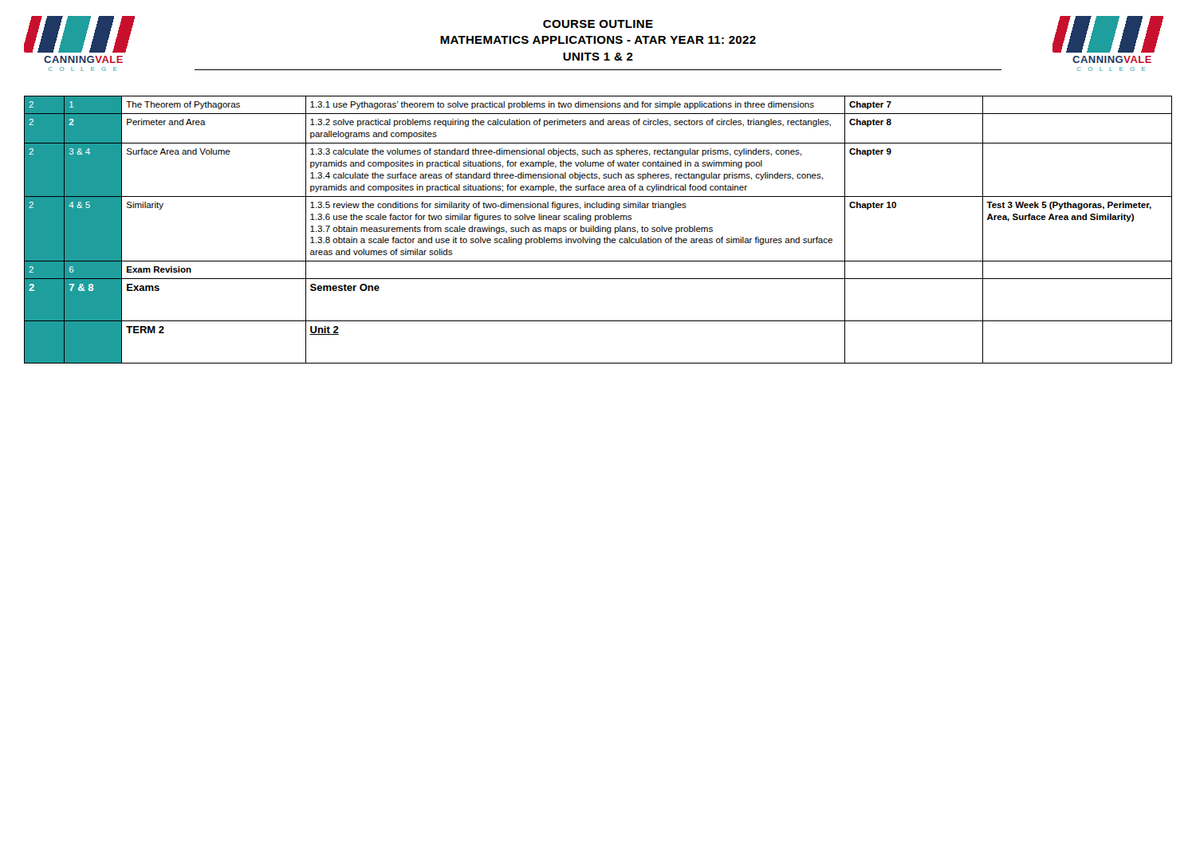CANNINGVALE C O L L E G E
COURSE OUTLINE
MATHEMATICS APPLICATIONS - ATAR YEAR 11: 2022
UNITS 1 & 2
CANNINGVALE C O L L E G E
| 2 | 1 | The Theorem of Pythagoras | 1.3.1 use Pythagoras’ theorem to solve practical problems in two dimensions and for simple applications in three dimensions | Chapter 7 | |
| 2 | 2 | Perimeter and Area | 1.3.2 solve practical problems requiring the calculation of perimeters and areas of circles, sectors of circles, triangles, rectangles, parallelograms and composites | Chapter 8 | |
| 2 | 3 & 4 | Surface Area and Volume | 1.3.3 calculate the volumes of standard three-dimensional objects, such as spheres, rectangular prisms, cylinders, cones, pyramids and composites in practical situations, for example, the volume of water contained in a swimming pool 1.3.4 calculate the surface areas of standard three-dimensional objects, such as spheres, rectangular prisms, cylinders, cones, pyramids and composites in practical situations; for example, the surface area of a cylindrical food container | Chapter 9 | |
| 2 | 4 & 5 | Similarity | 1.3.5 review the conditions for similarity of two-dimensional figures, including similar triangles 1.3.6 use the scale factor for two similar figures to solve linear scaling problems 1.3.7 obtain measurements from scale drawings, such as maps or building plans, to solve problems 1.3.8 obtain a scale factor and use it to solve scaling problems involving the calculation of the areas of similar figures and surface areas and volumes of similar solids | Chapter 10 | Test 3 Week 5 (Pythagoras, Perimeter, Area, Surface Area and Similarity) |
| 2 | 6 | Exam Revision | | | |
| 2 | 7 & 8 | Exams | Semester One | | |
| | | TERM 2 | Unit 2 | | |